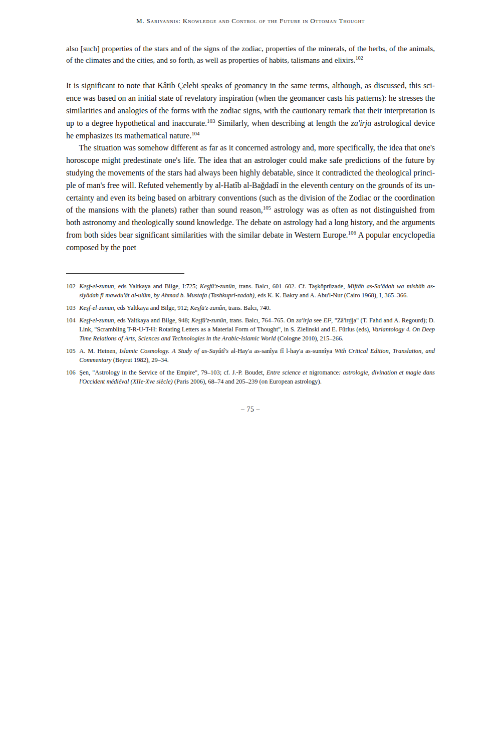M. Sariyannis: Knowledge and Control of the Future in Ottoman Thought
also [such] properties of the stars and of the signs of the zodiac, properties of the minerals, of the herbs, of the animals, of the climates and the cities, and so forth, as well as properties of habits, talismans and elixirs.102
It is significant to note that Kâtib Çelebi speaks of geomancy in the same terms, although, as discussed, this science was based on an initial state of revelatory inspiration (when the geomancer casts his patterns): he stresses the similarities and analogies of the forms with the zodiac signs, with the cautionary remark that their interpretation is up to a degree hypothetical and inaccurate.103 Similarly, when describing at length the za'irja astrological device he emphasizes its mathematical nature.104
The situation was somehow different as far as it concerned astrology and, more specifically, the idea that one's horoscope might predestinate one's life. The idea that an astrologer could make safe predictions of the future by studying the movements of the stars had always been highly debatable, since it contradicted the theological principle of man's free will. Refuted vehemently by al-Hatîb al-Bağdadî in the eleventh century on the grounds of its uncertainty and even its being based on arbitrary conventions (such as the division of the Zodiac or the coordination of the mansions with the planets) rather than sound reason,105 astrology was as often as not distinguished from both astronomy and theologically sound knowledge. The debate on astrology had a long history, and the arguments from both sides bear significant similarities with the similar debate in Western Europe.106 A popular encyclopedia composed by the poet
102 Keşf-el-zunun, eds Yaltkaya and Bilge, I:725; Keşfü'z-zunûn, trans. Balcı, 601–602. Cf. Taşköprüzade, Miftâh as-Sa'âdah wa misbâh as-siyâdah fî mawdu'ât al-ulûm, by Ahmad b. Mustafa (Tashkupri-zadah), eds K. K. Bakry and A. Abu'l-Nur (Cairo 1968), I, 365–366.
103 Keşf-el-zunun, eds Yaltkaya and Bilge, 912; Keşfü'z-zunûn, trans. Balcı, 740.
104 Keşf-el-zunun, eds Yaltkaya and Bilge, 948; Keşfü'z-zunûn, trans. Balcı, 764–765. On za'irja see EI², "Zā'irdja" (T. Fahd and A. Regourd); D. Link, "Scrambling T-R-U-T-H: Rotating Letters as a Material Form of Thought", in S. Zielinski and E. Fürlus (eds), Variantology 4. On Deep Time Relations of Arts, Sciences and Technologies in the Arabic-Islamic World (Cologne 2010), 215–266.
105 A. M. Heinen, Islamic Cosmology. A Study of as-Suyûtî's al-Hay'a as-sanîya fî l-hay'a as-sunnîya With Critical Edition, Translation, and Commentary (Beyrut 1982), 29–34.
106 Şen, "Astrology in the Service of the Empire", 79–103; cf. J.-P. Boudet, Entre science et nigromance: astrologie, divination et magie dans l'Occident médiéval (XIIe-Xve siècle) (Paris 2006), 68–74 and 205–239 (on European astrology).
– 75 –